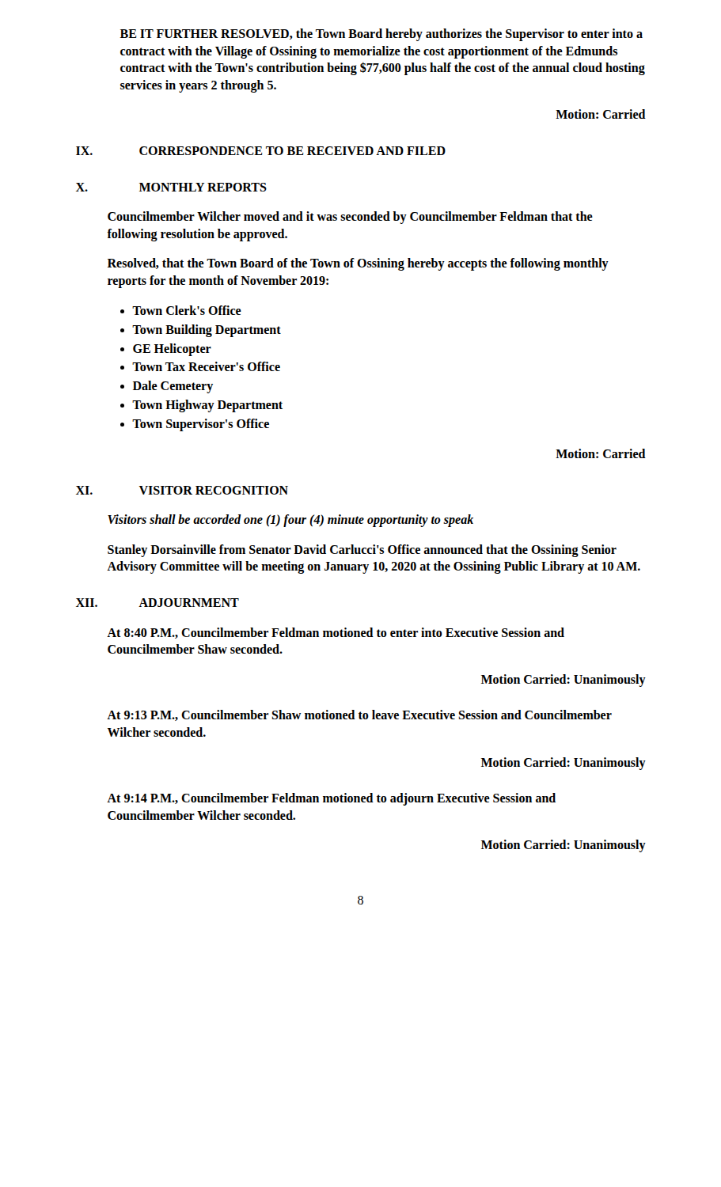BE IT FURTHER RESOLVED, the Town Board hereby authorizes the Supervisor to enter into a contract with the Village of Ossining to memorialize the cost apportionment of the Edmunds contract with the Town's contribution being $77,600 plus half the cost of the annual cloud hosting services in years 2 through 5.
Motion: Carried
IX. Correspondence to be Received and Filed
X. Monthly Reports
Councilmember Wilcher moved and it was seconded by Councilmember Feldman that the following resolution be approved.
Resolved, that the Town Board of the Town of Ossining hereby accepts the following monthly reports for the month of November 2019:
Town Clerk's Office
Town Building Department
GE Helicopter
Town Tax Receiver's Office
Dale Cemetery
Town Highway Department
Town Supervisor's Office
Motion: Carried
XI. Visitor Recognition
Visitors shall be accorded one (1) four (4) minute opportunity to speak
Stanley Dorsainville from Senator David Carlucci's Office announced that the Ossining Senior Advisory Committee will be meeting on January 10, 2020 at the Ossining Public Library at 10 AM.
XII. Adjournment
At 8:40 P.M., Councilmember Feldman motioned to enter into Executive Session and Councilmember Shaw seconded.
Motion Carried: Unanimously
At 9:13 P.M., Councilmember Shaw motioned to leave Executive Session and Councilmember Wilcher seconded.
Motion Carried: Unanimously
At 9:14 P.M., Councilmember Feldman motioned to adjourn Executive Session and Councilmember Wilcher seconded.
Motion Carried: Unanimously
8